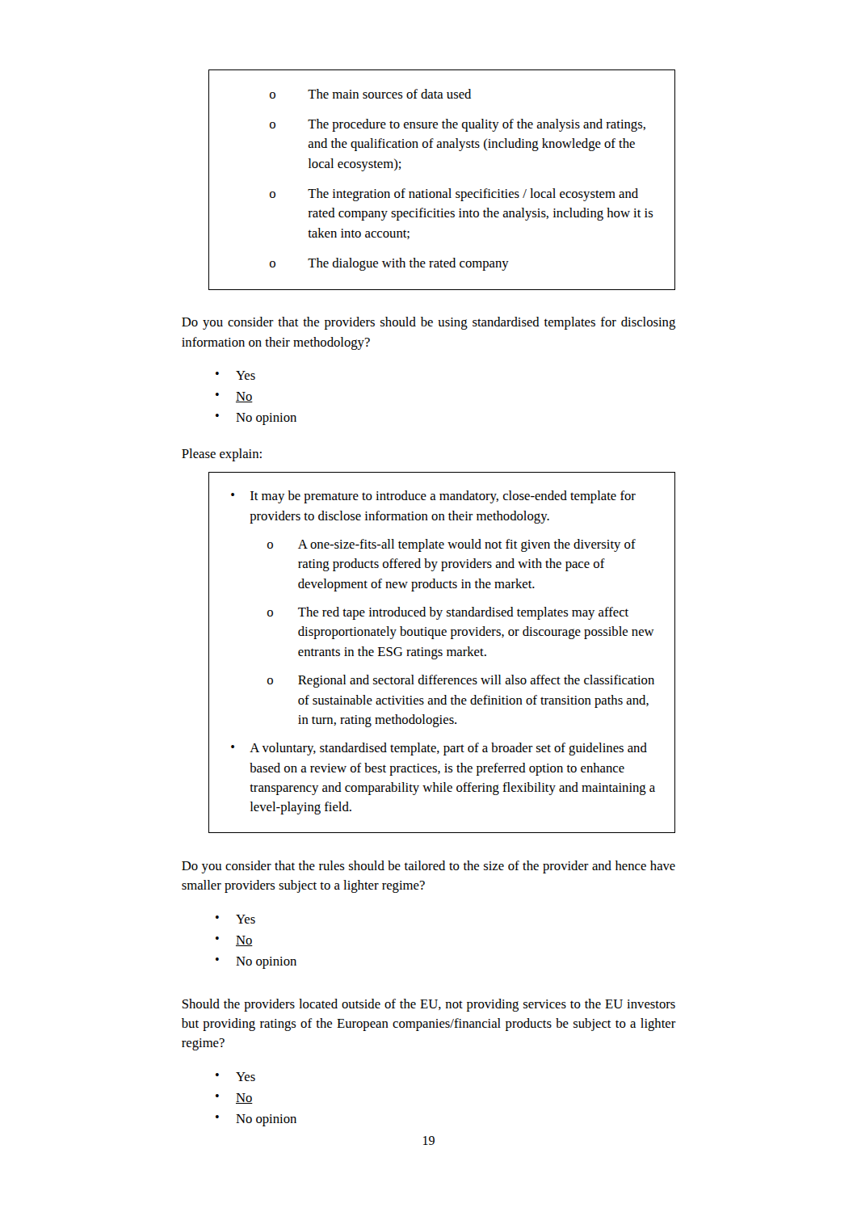The main sources of data used
The procedure to ensure the quality of the analysis and ratings, and the qualification of analysts (including knowledge of the local ecosystem);
The integration of national specificities / local ecosystem and rated company specificities into the analysis, including how it is taken into account;
The dialogue with the rated company
Do you consider that the providers should be using standardised templates for disclosing information on their methodology?
Yes
No
No opinion
Please explain:
It may be premature to introduce a mandatory, close-ended template for providers to disclose information on their methodology.
A one-size-fits-all template would not fit given the diversity of rating products offered by providers and with the pace of development of new products in the market.
The red tape introduced by standardised templates may affect disproportionately boutique providers, or discourage possible new entrants in the ESG ratings market.
Regional and sectoral differences will also affect the classification of sustainable activities and the definition of transition paths and, in turn, rating methodologies.
A voluntary, standardised template, part of a broader set of guidelines and based on a review of best practices, is the preferred option to enhance transparency and comparability while offering flexibility and maintaining a level-playing field.
Do you consider that the rules should be tailored to the size of the provider and hence have smaller providers subject to a lighter regime?
Yes
No
No opinion
Should the providers located outside of the EU, not providing services to the EU investors but providing ratings of the European companies/financial products be subject to a lighter regime?
Yes
No
No opinion
19